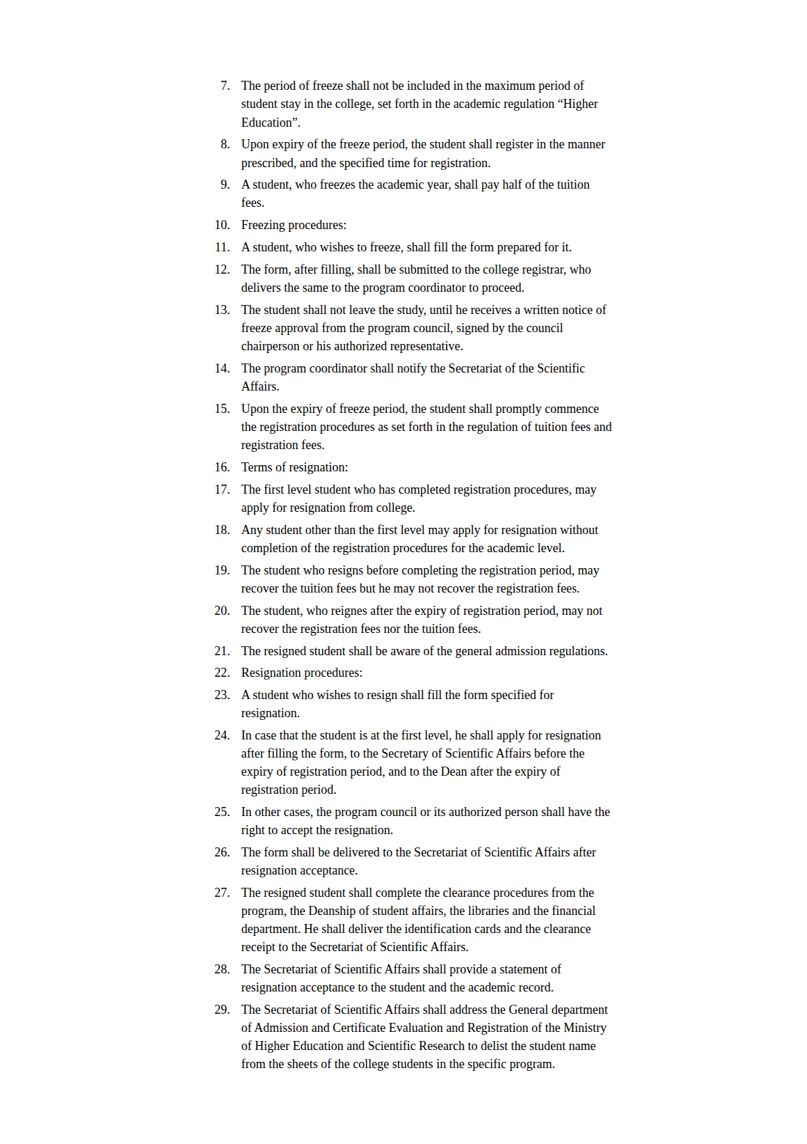The period of freeze shall not be included in the maximum period of student stay in the college, set forth in the academic regulation “Higher Education”.
Upon expiry of the freeze period, the student shall register in the manner prescribed, and the specified time for registration.
A student, who freezes the academic year, shall pay half of the tuition fees.
Freezing procedures:
A student, who wishes to freeze, shall fill the form prepared for it.
The form, after filling, shall be submitted to the college registrar, who delivers the same to the program coordinator to proceed.
The student shall not leave the study, until he receives a written notice of freeze approval from the program council, signed by the council chairperson or his authorized representative.
The program coordinator shall notify the Secretariat of the Scientific Affairs.
Upon the expiry of freeze period, the student shall promptly commence the registration procedures as set forth in the regulation of tuition fees and registration fees.
Terms of resignation:
The first level student who has completed registration procedures, may apply for resignation from college.
Any student other than the first level may apply for resignation without completion of the registration procedures for the academic level.
The student who resigns before completing the registration period, may recover the tuition fees but he may not recover the registration fees.
The student, who reignes after the expiry of registration period, may not recover the registration fees nor the tuition fees.
The resigned student shall be aware of the general admission regulations.
Resignation procedures:
A student who wishes to resign shall fill the form specified for resignation.
In case that the student is at the first level, he shall apply for resignation after filling the form, to the Secretary of Scientific Affairs before the expiry of registration period, and to the Dean after the expiry of registration period.
In other cases, the program council or its authorized person shall have the right to accept the resignation.
The form shall be delivered to the Secretariat of Scientific Affairs after resignation acceptance.
The resigned student shall complete the clearance procedures from the program, the Deanship of student affairs, the libraries and the financial department. He shall deliver the identification cards and the clearance receipt to the Secretariat of Scientific Affairs.
The Secretariat of Scientific Affairs shall provide a statement of resignation acceptance to the student and the academic record.
The Secretariat of Scientific Affairs shall address the General department of Admission and Certificate Evaluation and Registration of the Ministry of Higher Education and Scientific Research to delist the student name from the sheets of the college students in the specific program.